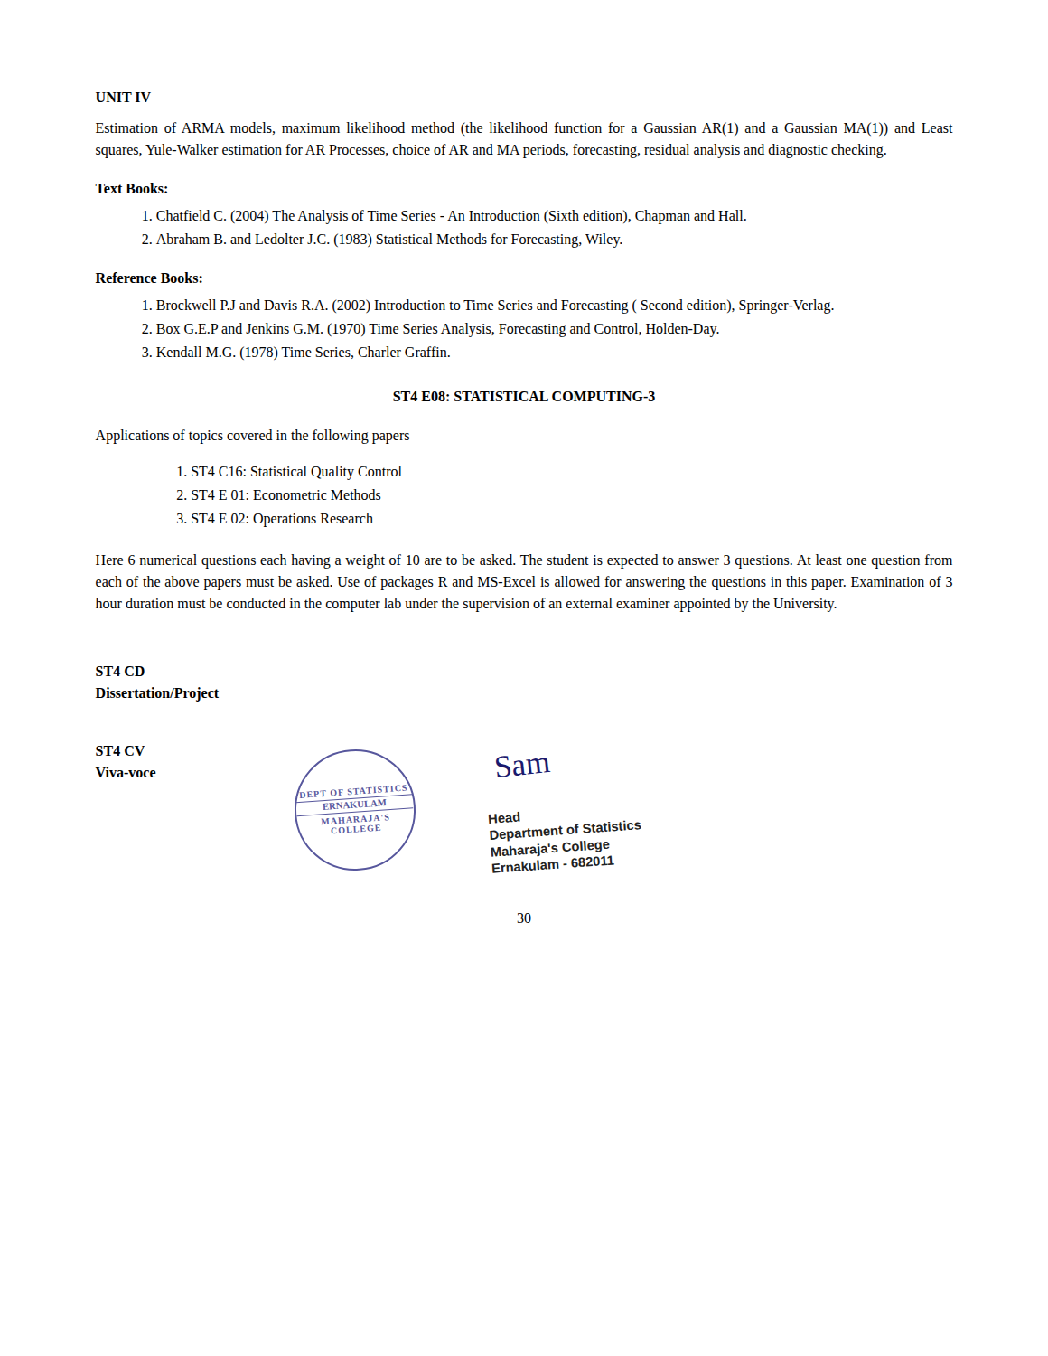UNIT IV
Estimation of ARMA models, maximum likelihood method (the likelihood function for a Gaussian AR(1) and a Gaussian MA(1)) and Least squares, Yule-Walker estimation for AR Processes, choice of AR and MA periods, forecasting, residual analysis and diagnostic checking.
Text Books:
Chatfield C. (2004) The Analysis of Time Series - An Introduction (Sixth edition), Chapman and Hall.
Abraham B. and Ledolter J.C. (1983) Statistical Methods for Forecasting, Wiley.
Reference Books:
Brockwell P.J and Davis R.A. (2002) Introduction to Time Series and Forecasting ( Second edition), Springer-Verlag.
Box G.E.P and Jenkins G.M. (1970) Time Series Analysis, Forecasting and Control, Holden-Day.
Kendall M.G. (1978) Time Series, Charler Graffin.
ST4 E08: STATISTICAL COMPUTING-3
Applications of topics covered in the following papers
ST4 C16: Statistical Quality Control
ST4 E 01: Econometric Methods
ST4 E 02: Operations Research
Here 6 numerical questions each having a weight of 10 are to be asked. The student is expected to answer 3 questions. At least one question from each of the above papers must be asked. Use of packages R and MS-Excel is allowed for answering the questions in this paper. Examination of 3 hour duration must be conducted in the computer lab under the supervision of an external examiner appointed by the University.
ST4 CD
Dissertation/Project
ST4 CV
Viva-voce
DEPT OF STATISTICS ERNAKULAM MAHARAJA'S COLLEGE
Sam
Head
Department of Statistics
Maharaja's College
Ernakulam - 682011
30